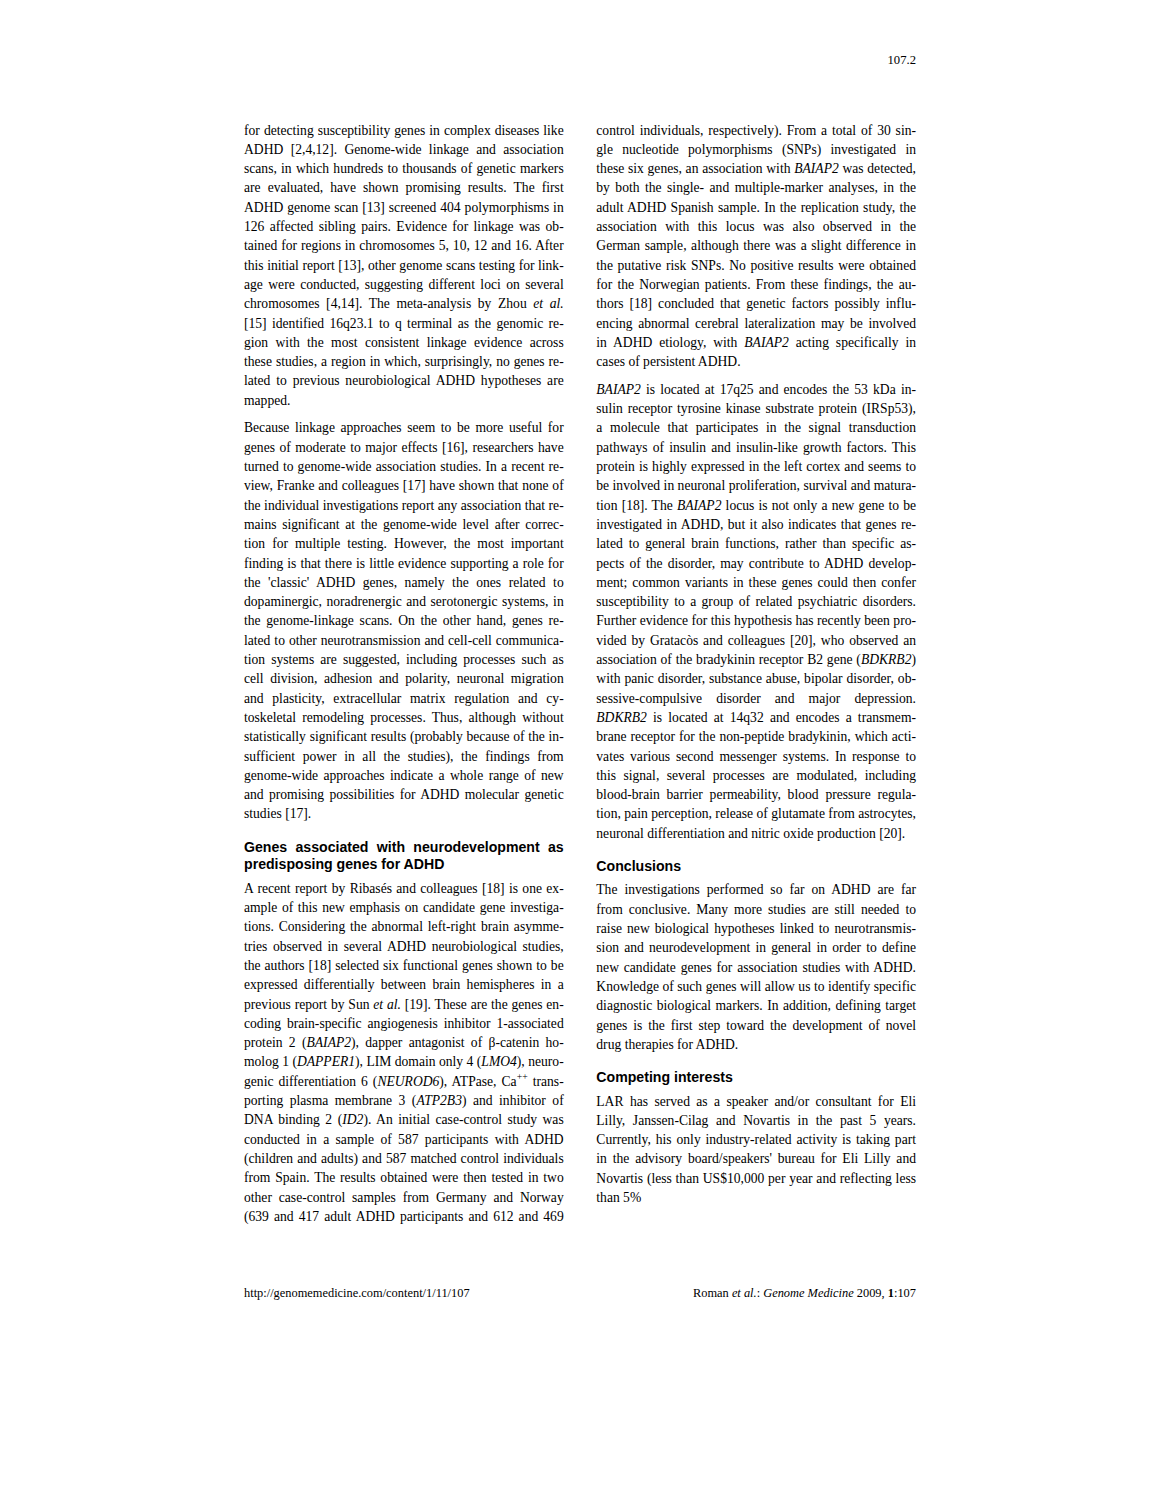107.2
for detecting susceptibility genes in complex diseases like ADHD [2,4,12]. Genome-wide linkage and association scans, in which hundreds to thousands of genetic markers are evaluated, have shown promising results. The first ADHD genome scan [13] screened 404 polymorphisms in 126 affected sibling pairs. Evidence for linkage was obtained for regions in chromosomes 5, 10, 12 and 16. After this initial report [13], other genome scans testing for linkage were conducted, suggesting different loci on several chromosomes [4,14]. The meta-analysis by Zhou et al. [15] identified 16q23.1 to q terminal as the genomic region with the most consistent linkage evidence across these studies, a region in which, surprisingly, no genes related to previous neurobiological ADHD hypotheses are mapped.
Because linkage approaches seem to be more useful for genes of moderate to major effects [16], researchers have turned to genome-wide association studies. In a recent review, Franke and colleagues [17] have shown that none of the individual investigations report any association that remains significant at the genome-wide level after correction for multiple testing. However, the most important finding is that there is little evidence supporting a role for the 'classic' ADHD genes, namely the ones related to dopaminergic, noradrenergic and serotonergic systems, in the genome-linkage scans. On the other hand, genes related to other neurotransmission and cell-cell communication systems are suggested, including processes such as cell division, adhesion and polarity, neuronal migration and plasticity, extracellular matrix regulation and cytoskeletal remodeling processes. Thus, although without statistically significant results (probably because of the insufficient power in all the studies), the findings from genome-wide approaches indicate a whole range of new and promising possibilities for ADHD molecular genetic studies [17].
Genes associated with neurodevelopment as predisposing genes for ADHD
A recent report by Ribasés and colleagues [18] is one example of this new emphasis on candidate gene investigations. Considering the abnormal left-right brain asymmetries observed in several ADHD neurobiological studies, the authors [18] selected six functional genes shown to be expressed differentially between brain hemispheres in a previous report by Sun et al. [19]. These are the genes encoding brain-specific angiogenesis inhibitor 1-associated protein 2 (BAIAP2), dapper antagonist of β-catenin homolog 1 (DAPPER1), LIM domain only 4 (LMO4), neurogenic differentiation 6 (NEUROD6), ATPase, Ca++ transporting plasma membrane 3 (ATP2B3) and inhibitor of DNA binding 2 (ID2). An initial case-control study was conducted in a sample of 587 participants with ADHD (children and adults) and 587 matched control individuals from Spain. The results obtained were then tested in two other case-control samples from Germany and Norway (639 and 417 adult ADHD participants and 612 and 469 control individuals, respectively). From a total of 30 single nucleotide polymorphisms (SNPs) investigated in these six genes, an association with BAIAP2 was detected, by both the single- and multiple-marker analyses, in the adult ADHD Spanish sample. In the replication study, the association with this locus was also observed in the German sample, although there was a slight difference in the putative risk SNPs. No positive results were obtained for the Norwegian patients. From these findings, the authors [18] concluded that genetic factors possibly influencing abnormal cerebral lateralization may be involved in ADHD etiology, with BAIAP2 acting specifically in cases of persistent ADHD.
BAIAP2 is located at 17q25 and encodes the 53 kDa insulin receptor tyrosine kinase substrate protein (IRSp53), a molecule that participates in the signal transduction pathways of insulin and insulin-like growth factors. This protein is highly expressed in the left cortex and seems to be involved in neuronal proliferation, survival and maturation [18]. The BAIAP2 locus is not only a new gene to be investigated in ADHD, but it also indicates that genes related to general brain functions, rather than specific aspects of the disorder, may contribute to ADHD development; common variants in these genes could then confer susceptibility to a group of related psychiatric disorders. Further evidence for this hypothesis has recently been provided by Gratacòs and colleagues [20], who observed an association of the bradykinin receptor B2 gene (BDKRB2) with panic disorder, substance abuse, bipolar disorder, obsessive-compulsive disorder and major depression. BDKRB2 is located at 14q32 and encodes a transmembrane receptor for the non-peptide bradykinin, which activates various second messenger systems. In response to this signal, several processes are modulated, including blood-brain barrier permeability, blood pressure regulation, pain perception, release of glutamate from astrocytes, neuronal differentiation and nitric oxide production [20].
Conclusions
The investigations performed so far on ADHD are far from conclusive. Many more studies are still needed to raise new biological hypotheses linked to neurotransmission and neurodevelopment in general in order to define new candidate genes for association studies with ADHD. Knowledge of such genes will allow us to identify specific diagnostic biological markers. In addition, defining target genes is the first step toward the development of novel drug therapies for ADHD.
Competing interests
LAR has served as a speaker and/or consultant for Eli Lilly, Janssen-Cilag and Novartis in the past 5 years. Currently, his only industry-related activity is taking part in the advisory board/speakers' bureau for Eli Lilly and Novartis (less than US$10,000 per year and reflecting less than 5%
http://genomemedicine.com/content/1/11/107
Roman et al.: Genome Medicine 2009, 1:107